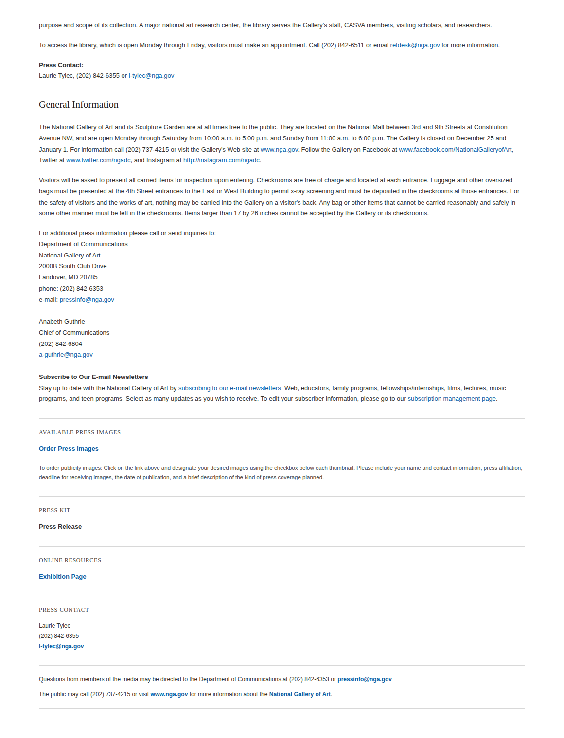purpose and scope of its collection. A major national art research center, the library serves the Gallery's staff, CASVA members, visiting scholars, and researchers.
To access the library, which is open Monday through Friday, visitors must make an appointment. Call (202) 842-6511 or email refdesk@nga.gov for more information.
Press Contact:
Laurie Tylec, (202) 842-6355 or l-tylec@nga.gov
General Information
The National Gallery of Art and its Sculpture Garden are at all times free to the public. They are located on the National Mall between 3rd and 9th Streets at Constitution Avenue NW, and are open Monday through Saturday from 10:00 a.m. to 5:00 p.m. and Sunday from 11:00 a.m. to 6:00 p.m. The Gallery is closed on December 25 and January 1. For information call (202) 737-4215 or visit the Gallery's Web site at www.nga.gov. Follow the Gallery on Facebook at www.facebook.com/NationalGalleryofArt, Twitter at www.twitter.com/ngadc, and Instagram at http://instagram.com/ngadc.
Visitors will be asked to present all carried items for inspection upon entering. Checkrooms are free of charge and located at each entrance. Luggage and other oversized bags must be presented at the 4th Street entrances to the East or West Building to permit x-ray screening and must be deposited in the checkrooms at those entrances. For the safety of visitors and the works of art, nothing may be carried into the Gallery on a visitor's back. Any bag or other items that cannot be carried reasonably and safely in some other manner must be left in the checkrooms. Items larger than 17 by 26 inches cannot be accepted by the Gallery or its checkrooms.
For additional press information please call or send inquiries to:
Department of Communications
National Gallery of Art
2000B South Club Drive
Landover, MD 20785
phone: (202) 842-6353
e-mail: pressinfo@nga.gov
Anabeth Guthrie
Chief of Communications
(202) 842-6804
a-guthrie@nga.gov
Subscribe to Our E-mail Newsletters
Stay up to date with the National Gallery of Art by subscribing to our e-mail newsletters: Web, educators, family programs, fellowships/internships, films, lectures, music programs, and teen programs. Select as many updates as you wish to receive. To edit your subscriber information, please go to our subscription management page.
Available Press Images
Order Press Images
To order publicity images: Click on the link above and designate your desired images using the checkbox below each thumbnail. Please include your name and contact information, press affiliation, deadline for receiving images, the date of publication, and a brief description of the kind of press coverage planned.
Press Kit
Press Release
Online Resources
Exhibition Page
Press Contact
Laurie Tylec
(202) 842-6355
l-tylec@nga.gov
Questions from members of the media may be directed to the Department of Communications at (202) 842-6353 or pressinfo@nga.gov
The public may call (202) 737-4215 or visit www.nga.gov for more information about the National Gallery of Art.